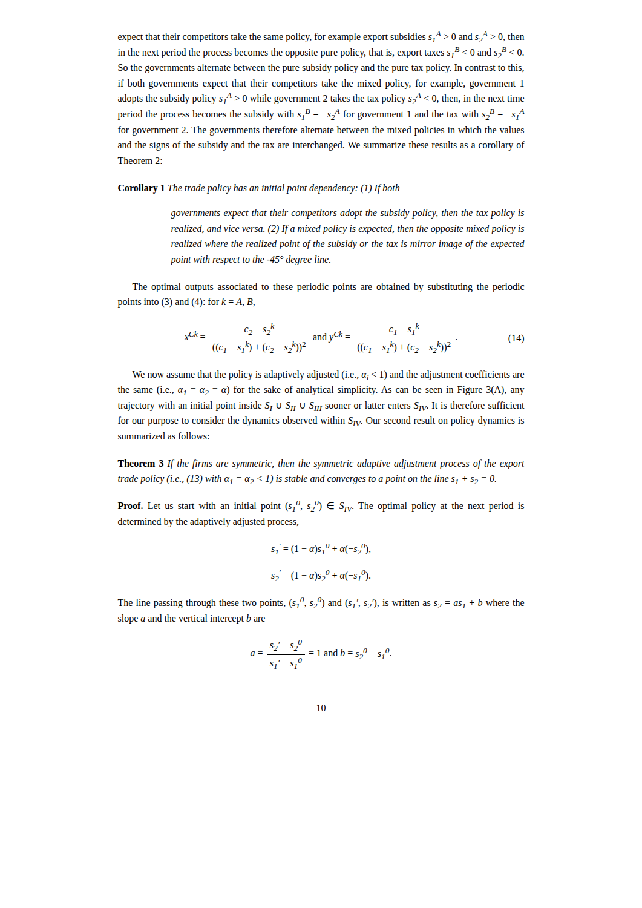expect that their competitors take the same policy, for example export subsidies s1A > 0 and s2A > 0, then in the next period the process becomes the opposite pure policy, that is, export taxes s1B < 0 and s2B < 0. So the governments alternate between the pure subsidy policy and the pure tax policy. In contrast to this, if both governments expect that their competitors take the mixed policy, for example, government 1 adopts the subsidy policy s1A > 0 while government 2 takes the tax policy s2A < 0, then, in the next time period the process becomes the subsidy with s1B = −s2A for government 1 and the tax with s2B = −s1A for government 2. The governments therefore alternate between the mixed policies in which the values and the signs of the subsidy and the tax are interchanged. We summarize these results as a corollary of Theorem 2:
Corollary 1 The trade policy has an initial point dependency: (1) If both
governments expect that their competitors adopt the subsidy policy, then the tax policy is realized, and vice versa. (2) If a mixed policy is expected, then the opposite mixed policy is realized where the realized point of the subsidy or the tax is mirror image of the expected point with respect to the -45° degree line.
The optimal outputs associated to these periodic points are obtained by substituting the periodic points into (3) and (4): for k = A, B,
xCk = c2 − s2k((c1 − s1k) + (c2 − s2k))2 and yCk = c1 − s1k((c1 − s1k) + (c2 − s2k))2.
(14)
We now assume that the policy is adaptively adjusted (i.e., αi < 1) and the adjustment coefficients are the same (i.e., α1 = α2 = α) for the sake of analytical simplicity. As can be seen in Figure 3(A), any trajectory with an initial point inside SI ∪ SII ∪ SIII sooner or latter enters SIV. It is therefore sufficient for our purpose to consider the dynamics observed within SIV. Our second result on policy dynamics is summarized as follows:
Theorem 3 If the firms are symmetric, then the symmetric adaptive adjustment process of the export trade policy (i.e., (13) with α1 = α2 < 1) is stable and converges to a point on the line s1 + s2 = 0.
Proof. Let us start with an initial point (s10, s20) ∈ SIV. The optimal policy at the next period is determined by the adaptively adjusted process,
s1′ = (1 − α)s10 + α(−s20),
s2′ = (1 − α)s20 + α(−s10).
The line passing through these two points, (s10, s20) and (s1′, s2′), is written as s2 = as1 + b where the slope a and the vertical intercept b are
a = s2′ − s20 s1′ − s10 = 1 and b = s20 − s10.
10